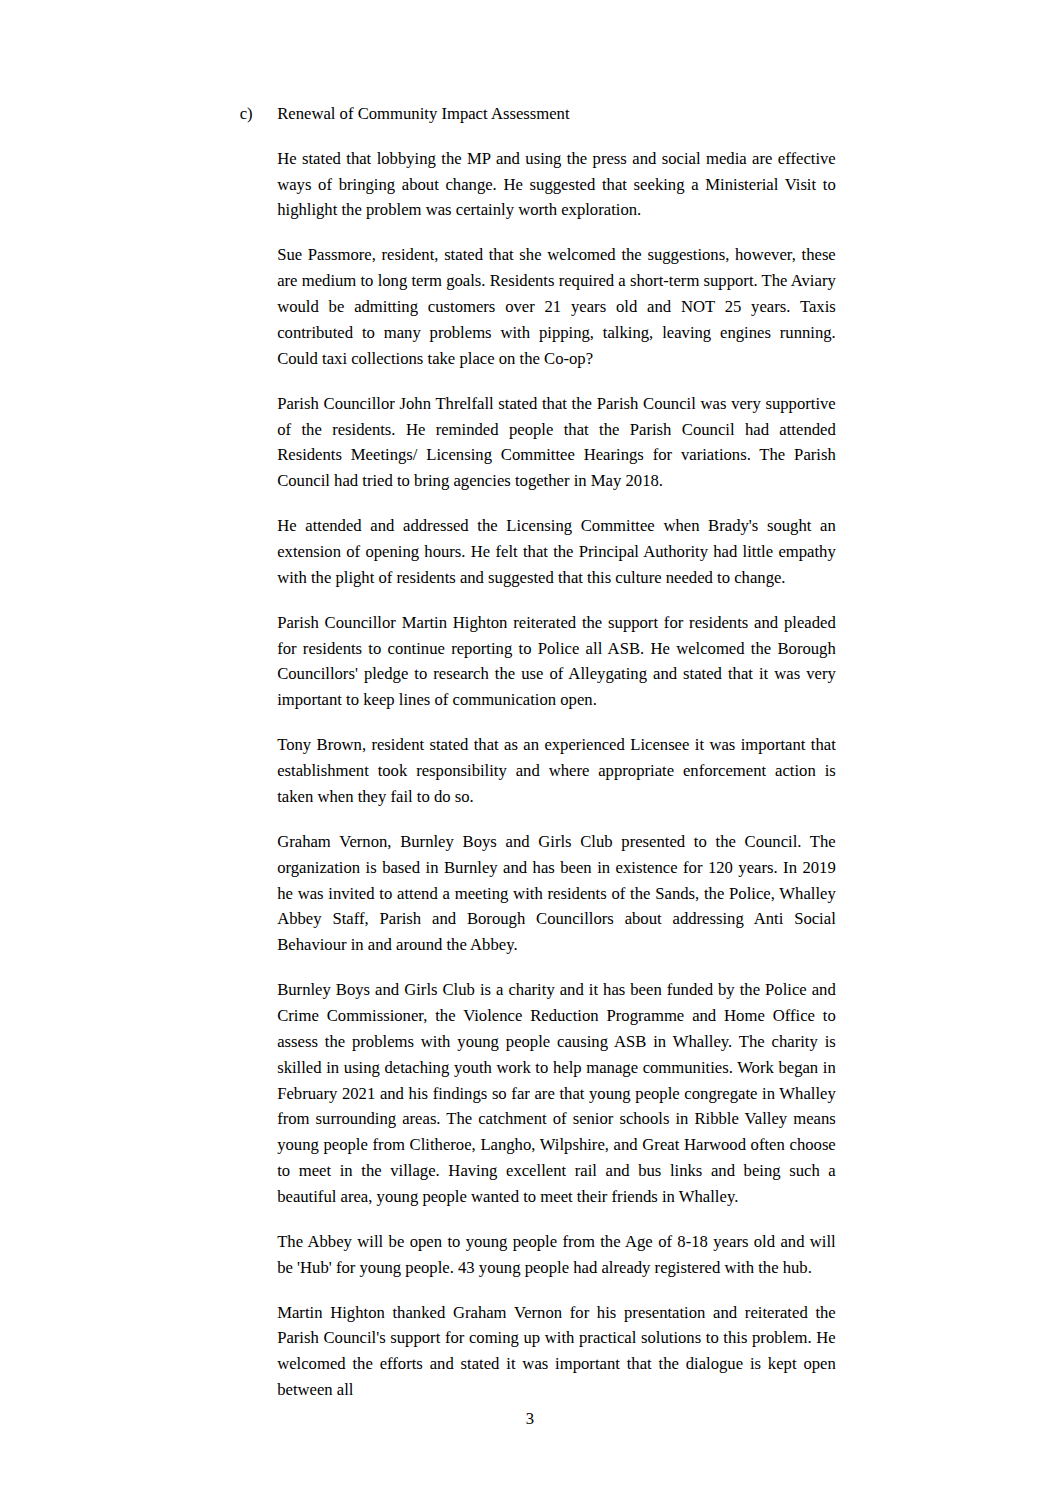c)
Renewal of Community Impact Assessment
He stated that lobbying the MP and using the press and social media are effective ways of bringing about change. He suggested that seeking a Ministerial Visit to highlight the problem was certainly worth exploration.
Sue Passmore, resident, stated that she welcomed the suggestions, however, these are medium to long term goals. Residents required a short-term support. The Aviary would be admitting customers over 21 years old and NOT 25 years. Taxis contributed to many problems with pipping, talking, leaving engines running. Could taxi collections take place on the Co-op?
Parish Councillor John Threlfall stated that the Parish Council was very supportive of the residents. He reminded people that the Parish Council had attended Residents Meetings/ Licensing Committee Hearings for variations. The Parish Council had tried to bring agencies together in May 2018.
He attended and addressed the Licensing Committee when Brady's sought an extension of opening hours. He felt that the Principal Authority had little empathy with the plight of residents and suggested that this culture needed to change.
Parish Councillor Martin Highton reiterated the support for residents and pleaded for residents to continue reporting to Police all ASB. He welcomed the Borough Councillors' pledge to research the use of Alleygating and stated that it was very important to keep lines of communication open.
Tony Brown, resident stated that as an experienced Licensee it was important that establishment took responsibility and where appropriate enforcement action is taken when they fail to do so.
Graham Vernon, Burnley Boys and Girls Club presented to the Council. The organization is based in Burnley and has been in existence for 120 years. In 2019 he was invited to attend a meeting with residents of the Sands, the Police, Whalley Abbey Staff, Parish and Borough Councillors about addressing Anti Social Behaviour in and around the Abbey.
Burnley Boys and Girls Club is a charity and it has been funded by the Police and Crime Commissioner, the Violence Reduction Programme and Home Office to assess the problems with young people causing ASB in Whalley. The charity is skilled in using detaching youth work to help manage communities. Work began in February 2021 and his findings so far are that young people congregate in Whalley from surrounding areas. The catchment of senior schools in Ribble Valley means young people from Clitheroe, Langho, Wilpshire, and Great Harwood often choose to meet in the village. Having excellent rail and bus links and being such a beautiful area, young people wanted to meet their friends in Whalley.
The Abbey will be open to young people from the Age of 8-18 years old and will be 'Hub' for young people. 43 young people had already registered with the hub.
Martin Highton thanked Graham Vernon for his presentation and reiterated the Parish Council's support for coming up with practical solutions to this problem. He welcomed the efforts and stated it was important that the dialogue is kept open between all
3